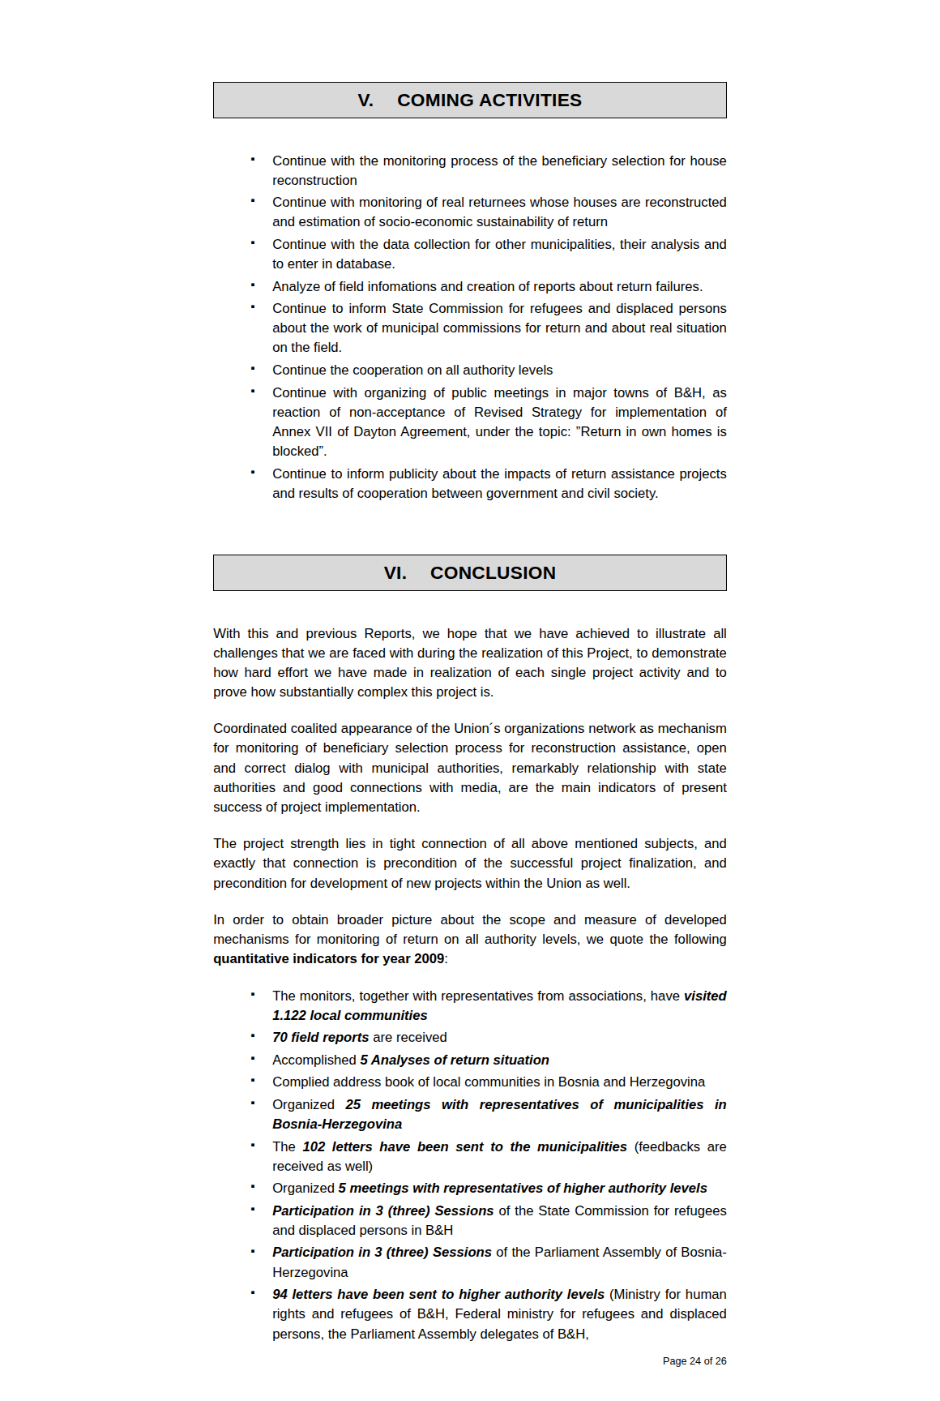V. COMING ACTIVITIES
Continue with the monitoring process of the beneficiary selection for house reconstruction
Continue with monitoring of real returnees whose houses are reconstructed and estimation of socio-economic sustainability of return
Continue with the data collection for other municipalities, their analysis and to enter in database.
Analyze of field infomations and creation of reports about return failures.
Continue to inform State Commission for refugees and displaced persons about the work of municipal commissions for return and about real situation on the field.
Continue the cooperation on all authority levels
Continue with organizing of public meetings in major towns of B&H, as reaction of non-acceptance of Revised Strategy for implementation of Annex VII of Dayton Agreement, under the topic: ”Return in own homes is blocked”.
Continue to inform publicity about the impacts of return assistance projects and results of cooperation between government and civil society.
VI. CONCLUSION
With this and previous Reports, we hope that we have achieved to illustrate all challenges that we are faced with during the realization of this Project, to demonstrate how hard effort we have made in realization of each single project activity and to prove how substantially complex this project is.
Coordinated coalited appearance of the Union´s organizations network as mechanism for monitoring of beneficiary selection process for reconstruction assistance, open and correct dialog with municipal authorities, remarkably relationship with state authorities and good connections with media, are the main indicators of present success of project implementation.
The project strength lies in tight connection of all above mentioned subjects, and exactly that connection is precondition of the successful project finalization, and precondition for development of new projects within the Union as well.
In order to obtain broader picture about the scope and measure of developed mechanisms for monitoring of return on all authority levels, we quote the following quantitative indicators for year 2009:
The monitors, together with representatives from associations, have visited 1.122 local communities
70 field reports are received
Accomplished 5 Analyses of return situation
Complied address book of local communities in Bosnia and Herzegovina
Organized 25 meetings with representatives of municipalities in Bosnia-Herzegovina
The 102 letters have been sent to the municipalities (feedbacks are received as well)
Organized 5 meetings with representatives of higher authority levels
Participation in 3 (three) Sessions of the State Commission for refugees and displaced persons in B&H
Participation in 3 (three) Sessions of the Parliament Assembly of Bosnia-Herzegovina
94 letters have been sent to higher authority levels (Ministry for human rights and refugees of B&H, Federal ministry for refugees and displaced persons, the Parliament Assembly delegates of B&H,
Page 24 of 26